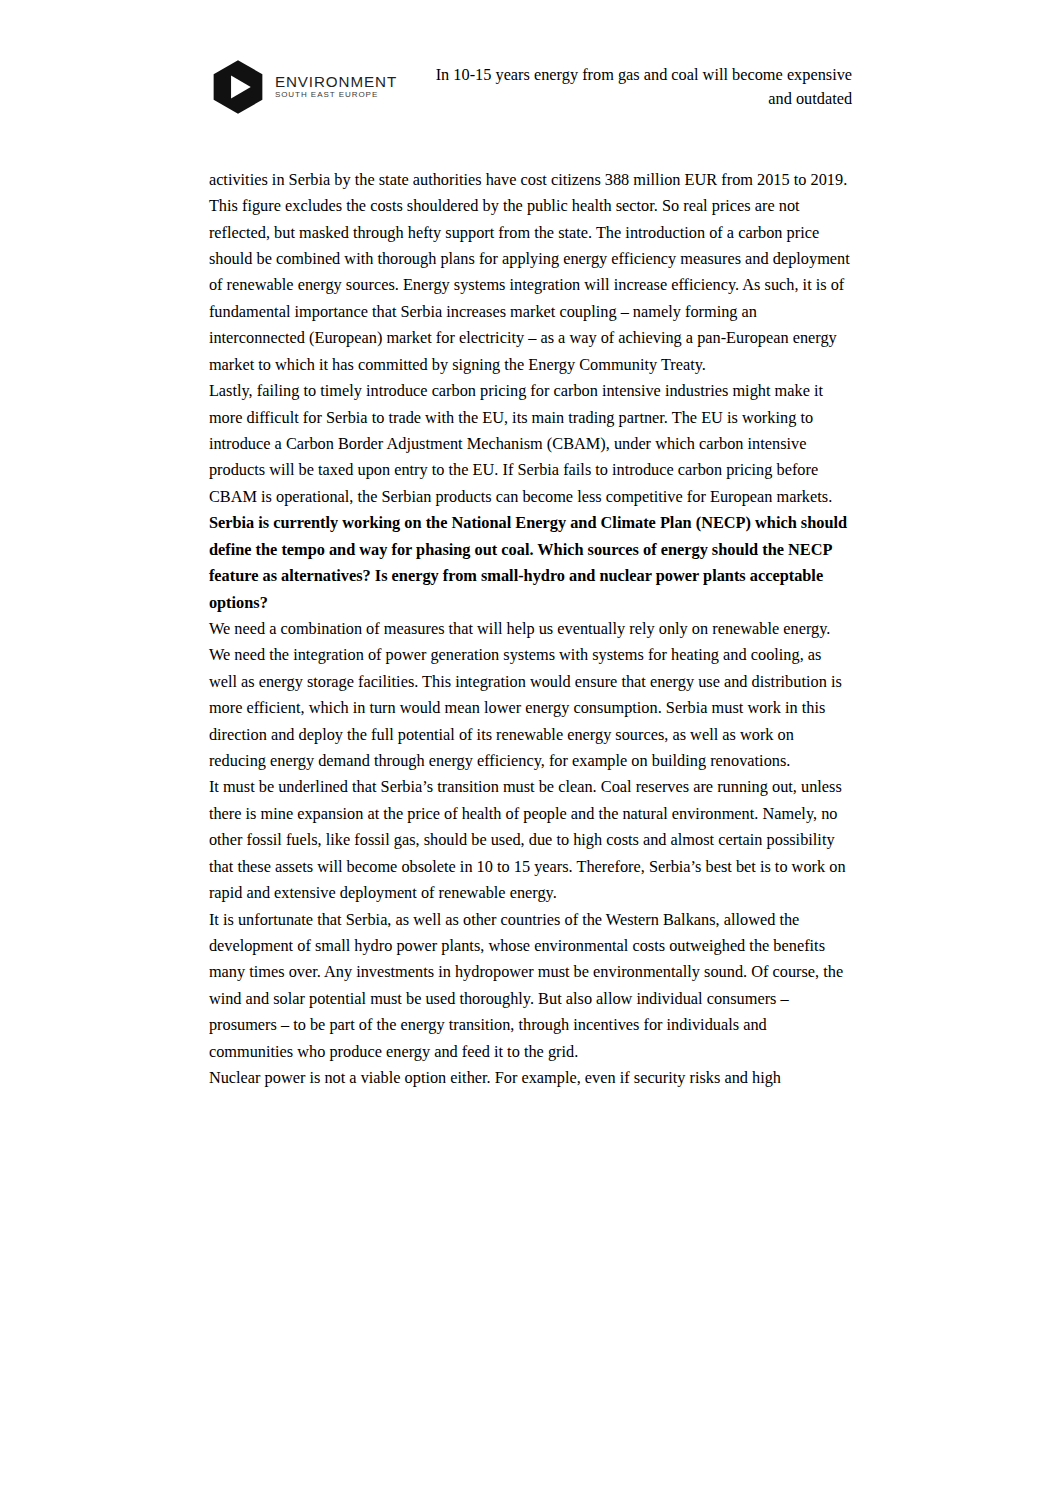ENVIRONMENT SOUTH EAST EUROPE
In 10-15 years energy from gas and coal will become expensive and outdated
activities in Serbia by the state authorities have cost citizens 388 million EUR from 2015 to 2019. This figure excludes the costs shouldered by the public health sector. So real prices are not reflected, but masked through hefty support from the state. The introduction of a carbon price should be combined with thorough plans for applying energy efficiency measures and deployment of renewable energy sources. Energy systems integration will increase efficiency. As such, it is of fundamental importance that Serbia increases market coupling – namely forming an interconnected (European) market for electricity – as a way of achieving a pan-European energy market to which it has committed by signing the Energy Community Treaty.
Lastly, failing to timely introduce carbon pricing for carbon intensive industries might make it more difficult for Serbia to trade with the EU, its main trading partner. The EU is working to introduce a Carbon Border Adjustment Mechanism (CBAM), under which carbon intensive products will be taxed upon entry to the EU. If Serbia fails to introduce carbon pricing before CBAM is operational, the Serbian products can become less competitive for European markets.
Serbia is currently working on the National Energy and Climate Plan (NECP) which should define the tempo and way for phasing out coal. Which sources of energy should the NECP feature as alternatives? Is energy from small-hydro and nuclear power plants acceptable options?
We need a combination of measures that will help us eventually rely only on renewable energy. We need the integration of power generation systems with systems for heating and cooling, as well as energy storage facilities. This integration would ensure that energy use and distribution is more efficient, which in turn would mean lower energy consumption. Serbia must work in this direction and deploy the full potential of its renewable energy sources, as well as work on reducing energy demand through energy efficiency, for example on building renovations.
It must be underlined that Serbia’s transition must be clean. Coal reserves are running out, unless there is mine expansion at the price of health of people and the natural environment. Namely, no other fossil fuels, like fossil gas, should be used, due to high costs and almost certain possibility that these assets will become obsolete in 10 to 15 years. Therefore, Serbia’s best bet is to work on rapid and extensive deployment of renewable energy.
It is unfortunate that Serbia, as well as other countries of the Western Balkans, allowed the development of small hydro power plants, whose environmental costs outweighed the benefits many times over. Any investments in hydropower must be environmentally sound. Of course, the wind and solar potential must be used thoroughly. But also allow individual consumers – prosumers – to be part of the energy transition, through incentives for individuals and communities who produce energy and feed it to the grid.
Nuclear power is not a viable option either. For example, even if security risks and high